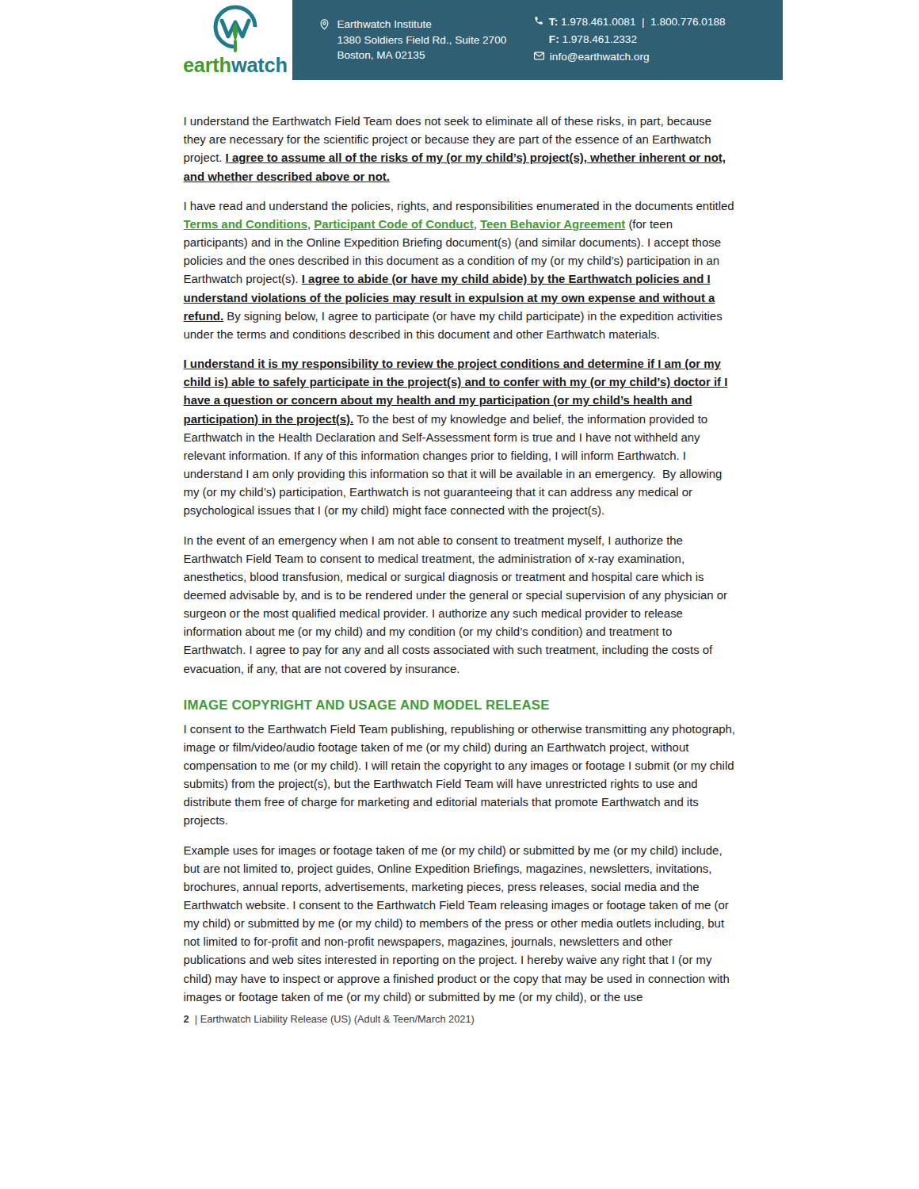earthwatch
Earthwatch Institute
1380 Soldiers Field Rd., Suite 2700
Boston, MA 02135
T: 1.978.461.0081 | 1.800.776.0188
F: 1.978.461.2332
info@earthwatch.org
I understand the Earthwatch Field Team does not seek to eliminate all of these risks, in part, because they are necessary for the scientific project or because they are part of the essence of an Earthwatch project. I agree to assume all of the risks of my (or my child’s) project(s), whether inherent or not, and whether described above or not.
I have read and understand the policies, rights, and responsibilities enumerated in the documents entitled Terms and Conditions, Participant Code of Conduct, Teen Behavior Agreement (for teen participants) and in the Online Expedition Briefing document(s) (and similar documents). I accept those policies and the ones described in this document as a condition of my (or my child’s) participation in an Earthwatch project(s). I agree to abide (or have my child abide) by the Earthwatch policies and I understand violations of the policies may result in expulsion at my own expense and without a refund. By signing below, I agree to participate (or have my child participate) in the expedition activities under the terms and conditions described in this document and other Earthwatch materials.
I understand it is my responsibility to review the project conditions and determine if I am (or my child is) able to safely participate in the project(s) and to confer with my (or my child’s) doctor if I have a question or concern about my health and my participation (or my child’s health and participation) in the project(s). To the best of my knowledge and belief, the information provided to Earthwatch in the Health Declaration and Self-Assessment form is true and I have not withheld any relevant information. If any of this information changes prior to fielding, I will inform Earthwatch. I understand I am only providing this information so that it will be available in an emergency. By allowing my (or my child’s) participation, Earthwatch is not guaranteeing that it can address any medical or psychological issues that I (or my child) might face connected with the project(s).
In the event of an emergency when I am not able to consent to treatment myself, I authorize the Earthwatch Field Team to consent to medical treatment, the administration of x-ray examination, anesthetics, blood transfusion, medical or surgical diagnosis or treatment and hospital care which is deemed advisable by, and is to be rendered under the general or special supervision of any physician or surgeon or the most qualified medical provider. I authorize any such medical provider to release information about me (or my child) and my condition (or my child’s condition) and treatment to Earthwatch. I agree to pay for any and all costs associated with such treatment, including the costs of evacuation, if any, that are not covered by insurance.
Image Copyright and Usage and Model Release
I consent to the Earthwatch Field Team publishing, republishing or otherwise transmitting any photograph, image or film/video/audio footage taken of me (or my child) during an Earthwatch project, without compensation to me (or my child). I will retain the copyright to any images or footage I submit (or my child submits) from the project(s), but the Earthwatch Field Team will have unrestricted rights to use and distribute them free of charge for marketing and editorial materials that promote Earthwatch and its projects.
Example uses for images or footage taken of me (or my child) or submitted by me (or my child) include, but are not limited to, project guides, Online Expedition Briefings, magazines, newsletters, invitations, brochures, annual reports, advertisements, marketing pieces, press releases, social media and the Earthwatch website. I consent to the Earthwatch Field Team releasing images or footage taken of me (or my child) or submitted by me (or my child) to members of the press or other media outlets including, but not limited to for-profit and non-profit newspapers, magazines, journals, newsletters and other publications and web sites interested in reporting on the project. I hereby waive any right that I (or my child) may have to inspect or approve a finished product or the copy that may be used in connection with images or footage taken of me (or my child) or submitted by me (or my child), or the use
2 | Earthwatch Liability Release (US) (Adult & Teen/March 2021)